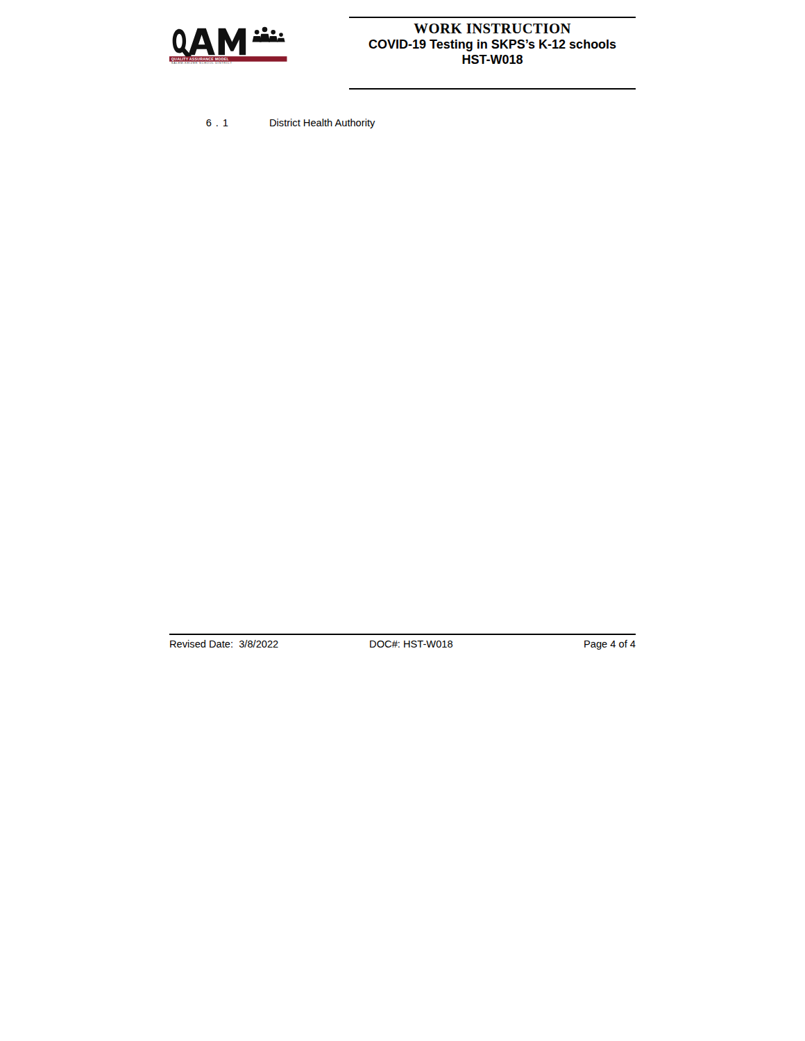QUALITY ASSURANCE MODEL SALEM-KEIZER SCHOOL DISTRICT
Work Instruction
COVID-19 Testing in SKPS’s K-12 schools
HST-W018
6 . 1
District Health Authority
Revised Date: 3/8/2022
DOC#: HST-W018
Page 4 of 4